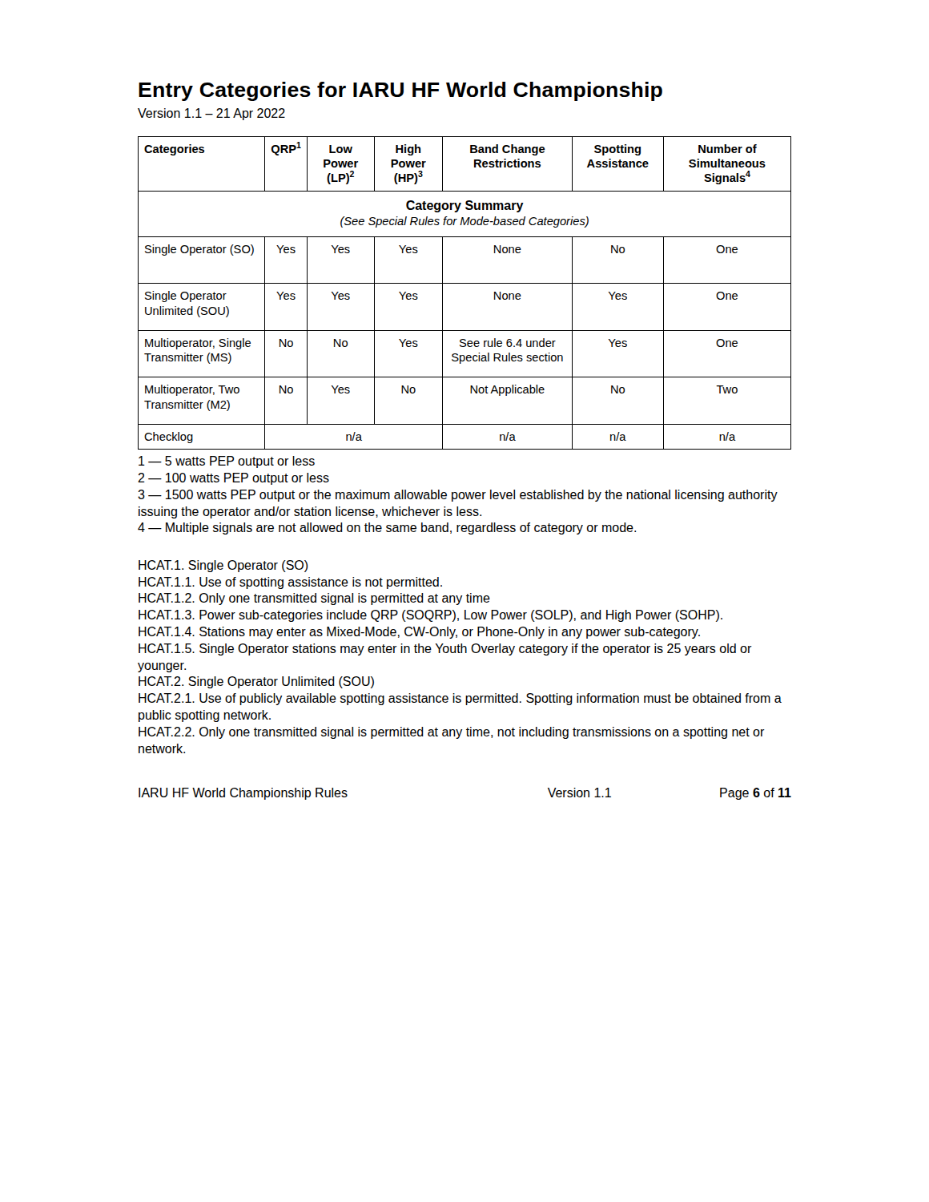Entry Categories for IARU HF World Championship
Version 1.1 – 21 Apr 2022
| Category Summary (See Special Rules for Mode-based Categories) |
| Categories | QRP 1 | Low Power (LP) 2 | High Power (HP) 3 | Band Change Restrictions | Spotting Assistance | Number of Simultaneous Signals 4 |
| Single Operator (SO) | Yes | Yes | Yes | None | No | One |
| Single Operator Unlimited (SOU) | Yes | Yes | Yes | None | Yes | One |
| Multioperator, Single Transmitter (MS) | No | No | Yes | See rule 6.4 under Special Rules section | Yes | One |
| Multioperator, Two Transmitter (M2) | No | Yes | No | Not Applicable | No | Two |
| Checklog | n/a | n/a | n/a | n/a |
1 — 5 watts PEP output or less
2 — 100 watts PEP output or less
3 — 1500 watts PEP output or the maximum allowable power level established by the national licensing authority issuing the operator and/or station license, whichever is less.
4 — Multiple signals are not allowed on the same band, regardless of category or mode.
HCAT.1. Single Operator (SO)
HCAT.1.1. Use of spotting assistance is not permitted.
HCAT.1.2. Only one transmitted signal is permitted at any time
HCAT.1.3. Power sub-categories include QRP (SOQRP), Low Power (SOLP), and High Power (SOHP).
HCAT.1.4. Stations may enter as Mixed-Mode, CW-Only, or Phone-Only in any power sub-category.
HCAT.1.5. Single Operator stations may enter in the Youth Overlay category if the operator is 25 years old or younger.
HCAT.2. Single Operator Unlimited (SOU)
HCAT.2.1. Use of publicly available spotting assistance is permitted. Spotting information must be obtained from a public spotting network.
HCAT.2.2. Only one transmitted signal is permitted at any time, not including transmissions on a spotting net or network.
IARU HF World Championship Rules
Version 1.1
Page 6 of 11